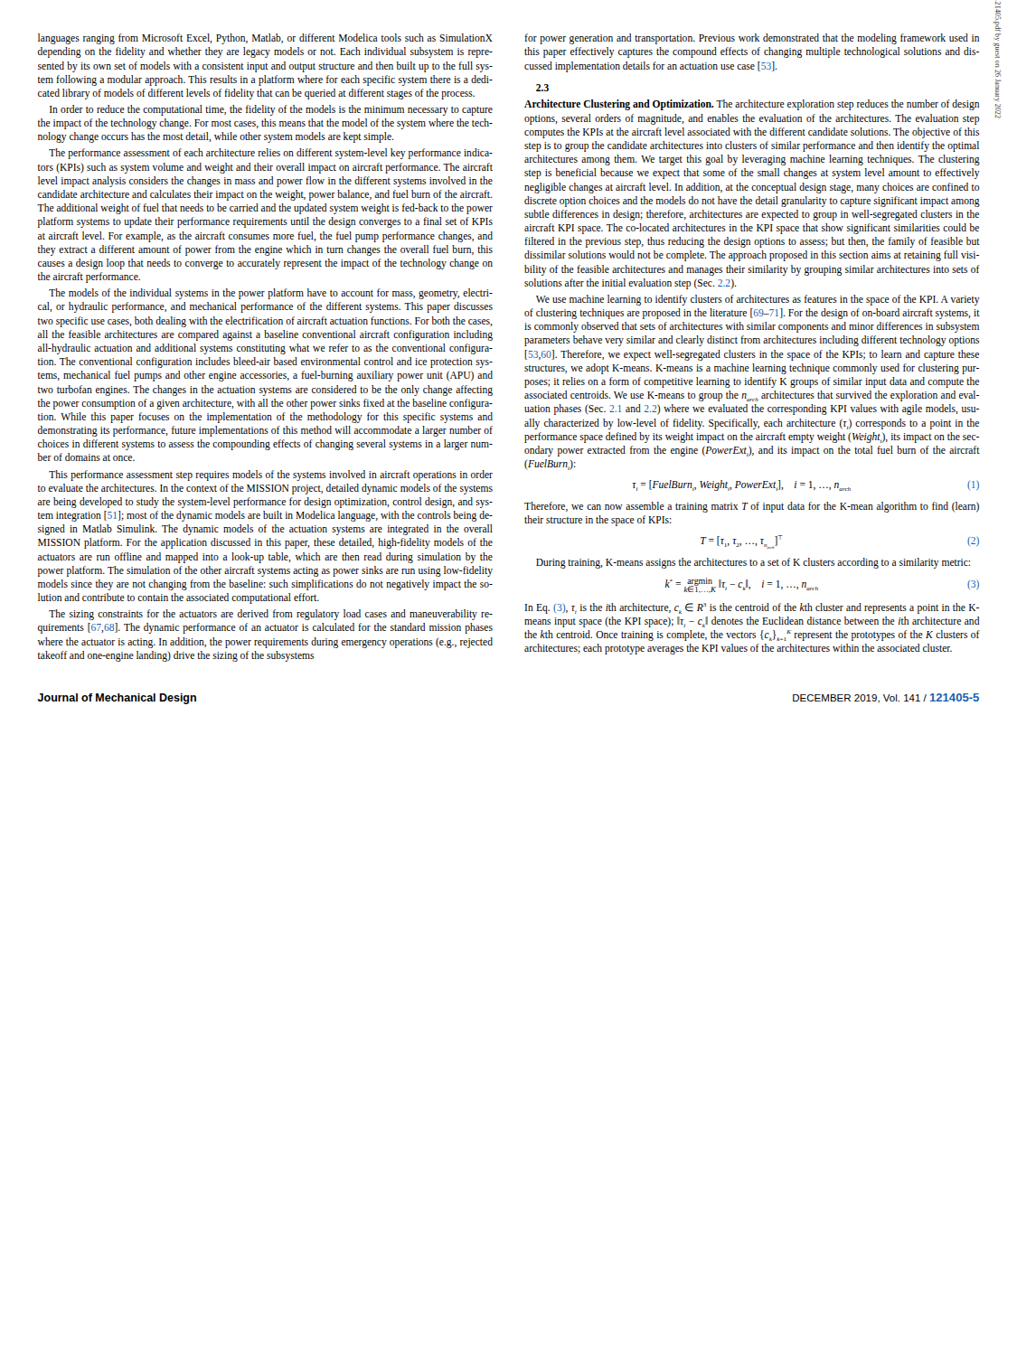Downloaded from http://asmedigitalcollection.asme.org/mechanicaldesign/article-pdf/141/12/121405/6433158/md_141_12_121405.pdf by guest on 26 January 2022
languages ranging from Microsoft Excel, Python, Matlab, or different Modelica tools such as SimulationX depending on the fidelity and whether they are legacy models or not. Each individual subsystem is represented by its own set of models with a consistent input and output structure and then built up to the full system following a modular approach. This results in a platform where for each specific system there is a dedicated library of models of different levels of fidelity that can be queried at different stages of the process.
In order to reduce the computational time, the fidelity of the models is the minimum necessary to capture the impact of the technology change. For most cases, this means that the model of the system where the technology change occurs has the most detail, while other system models are kept simple.
The performance assessment of each architecture relies on different system-level key performance indicators (KPIs) such as system volume and weight and their overall impact on aircraft performance. The aircraft level impact analysis considers the changes in mass and power flow in the different systems involved in the candidate architecture and calculates their impact on the weight, power balance, and fuel burn of the aircraft. The additional weight of fuel that needs to be carried and the updated system weight is fed-back to the power platform systems to update their performance requirements until the design converges to a final set of KPIs at aircraft level. For example, as the aircraft consumes more fuel, the fuel pump performance changes, and they extract a different amount of power from the engine which in turn changes the overall fuel burn, this causes a design loop that needs to converge to accurately represent the impact of the technology change on the aircraft performance.
The models of the individual systems in the power platform have to account for mass, geometry, electrical, or hydraulic performance, and mechanical performance of the different systems. This paper discusses two specific use cases, both dealing with the electrification of aircraft actuation functions. For both the cases, all the feasible architectures are compared against a baseline conventional aircraft configuration including all-hydraulic actuation and additional systems constituting what we refer to as the conventional configuration. The conventional configuration includes bleed-air based environmental control and ice protection systems, mechanical fuel pumps and other engine accessories, a fuel-burning auxiliary power unit (APU) and two turbofan engines. The changes in the actuation systems are considered to be the only change affecting the power consumption of a given architecture, with all the other power sinks fixed at the baseline configuration. While this paper focuses on the implementation of the methodology for this specific systems and demonstrating its performance, future implementations of this method will accommodate a larger number of choices in different systems to assess the compounding effects of changing several systems in a larger number of domains at once.
This performance assessment step requires models of the systems involved in aircraft operations in order to evaluate the architectures. In the context of the MISSION project, detailed dynamic models of the systems are being developed to study the system-level performance for design optimization, control design, and system integration [51]; most of the dynamic models are built in Modelica language, with the controls being designed in Matlab Simulink. The dynamic models of the actuation systems are integrated in the overall MISSION platform. For the application discussed in this paper, these detailed, high-fidelity models of the actuators are run offline and mapped into a look-up table, which are then read during simulation by the power platform. The simulation of the other aircraft systems acting as power sinks are run using low-fidelity models since they are not changing from the baseline: such simplifications do not negatively impact the solution and contribute to contain the associated computational effort.
The sizing constraints for the actuators are derived from regulatory load cases and maneuverability requirements [67,68]. The dynamic performance of an actuator is calculated for the standard mission phases where the actuator is acting. In addition, the power requirements during emergency operations (e.g., rejected takeoff and one-engine landing) drive the sizing of the subsystems
for power generation and transportation. Previous work demonstrated that the modeling framework used in this paper effectively captures the compound effects of changing multiple technological solutions and discussed implementation details for an actuation use case [53].
2.3
Architecture Clustering and Optimization.
The architecture exploration step reduces the number of design options, several orders of magnitude, and enables the evaluation of the architectures. The evaluation step computes the KPIs at the aircraft level associated with the different candidate solutions. The objective of this step is to group the candidate architectures into clusters of similar performance and then identify the optimal architectures among them. We target this goal by leveraging machine learning techniques. The clustering step is beneficial because we expect that some of the small changes at system level amount to effectively negligible changes at aircraft level. In addition, at the conceptual design stage, many choices are confined to discrete option choices and the models do not have the detail granularity to capture significant impact among subtle differences in design; therefore, architectures are expected to group in well-segregated clusters in the aircraft KPI space. The co-located architectures in the KPI space that show significant similarities could be filtered in the previous step, thus reducing the design options to assess; but then, the family of feasible but dissimilar solutions would not be complete. The approach proposed in this section aims at retaining full visibility of the feasible architectures and manages their similarity by grouping similar architectures into sets of solutions after the initial evaluation step (Sec. 2.2).
We use machine learning to identify clusters of architectures as features in the space of the KPI. A variety of clustering techniques are proposed in the literature [69–71]. For the design of on-board aircraft systems, it is commonly observed that sets of architectures with similar components and minor differences in subsystem parameters behave very similar and clearly distinct from architectures including different technology options [53,60]. Therefore, we expect well-segregated clusters in the space of the KPIs; to learn and capture these structures, we adopt K-means. K-means is a machine learning technique commonly used for clustering purposes; it relies on a form of competitive learning to identify K groups of similar input data and compute the associated centroids. We use K-means to group the narch architectures that survived the exploration and evaluation phases (Sec. 2.1 and 2.2) where we evaluated the corresponding KPI values with agile models, usually characterized by low-level of fidelity. Specifically, each architecture (τi) corresponds to a point in the performance space defined by its weight impact on the aircraft empty weight (Weighti), its impact on the secondary power extracted from the engine (PowerExti), and its impact on the total fuel burn of the aircraft (FuelBurni):
τi = [FuelBurni, Weighti, PowerExti], i = 1, …, narch (1)
Therefore, we can now assemble a training matrix T of input data for the K-mean algorithm to find (learn) their structure in the space of KPIs:
T = [τ1, τ2, …, τnarch]⊤ (2)
During training, K-means assigns the architectures to a set of K clusters according to a similarity metric:
k* = argmin k∈1,…,K ‖τi − ck‖, i = 1, …, narch (3)
In Eq. (3), τi is the ith architecture, ck ∈ R3 is the centroid of the kth cluster and represents a point in the K-means input space (the KPI space); ‖τi − ck‖ denotes the Euclidean distance between the ith architecture and the kth centroid. Once training is complete, the vectors {ck}k=1K represent the prototypes of the K clusters of architectures; each prototype averages the KPI values of the architectures within the associated cluster.
Journal of Mechanical Design
DECEMBER 2019, Vol. 141 / 121405-5